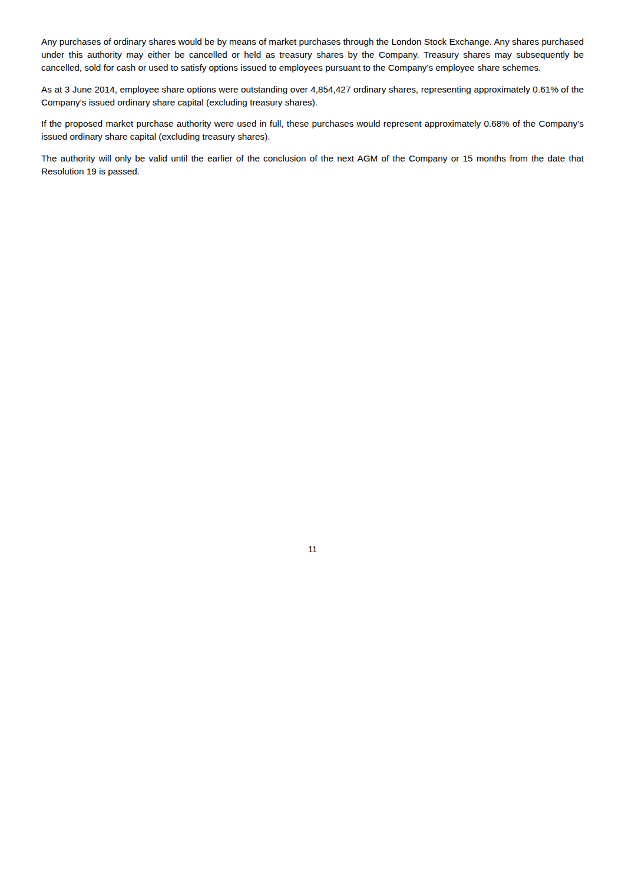Any purchases of ordinary shares would be by means of market purchases through the London Stock Exchange. Any shares purchased under this authority may either be cancelled or held as treasury shares by the Company. Treasury shares may subsequently be cancelled, sold for cash or used to satisfy options issued to employees pursuant to the Company’s employee share schemes.
As at 3 June 2014, employee share options were outstanding over 4,854,427 ordinary shares, representing approximately 0.61% of the Company’s issued ordinary share capital (excluding treasury shares).
If the proposed market purchase authority were used in full, these purchases would represent approximately 0.68% of the Company’s issued ordinary share capital (excluding treasury shares).
The authority will only be valid until the earlier of the conclusion of the next AGM of the Company or 15 months from the date that Resolution 19 is passed.
11